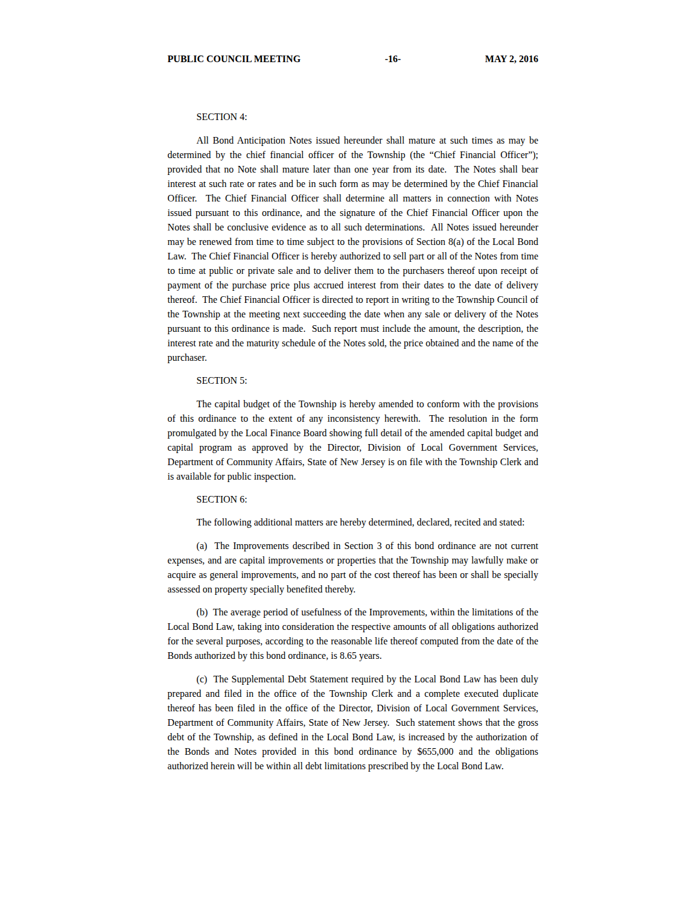PUBLIC COUNCIL MEETING -16- MAY 2, 2016
SECTION 4:
All Bond Anticipation Notes issued hereunder shall mature at such times as may be determined by the chief financial officer of the Township (the “Chief Financial Officer”); provided that no Note shall mature later than one year from its date. The Notes shall bear interest at such rate or rates and be in such form as may be determined by the Chief Financial Officer. The Chief Financial Officer shall determine all matters in connection with Notes issued pursuant to this ordinance, and the signature of the Chief Financial Officer upon the Notes shall be conclusive evidence as to all such determinations. All Notes issued hereunder may be renewed from time to time subject to the provisions of Section 8(a) of the Local Bond Law. The Chief Financial Officer is hereby authorized to sell part or all of the Notes from time to time at public or private sale and to deliver them to the purchasers thereof upon receipt of payment of the purchase price plus accrued interest from their dates to the date of delivery thereof. The Chief Financial Officer is directed to report in writing to the Township Council of the Township at the meeting next succeeding the date when any sale or delivery of the Notes pursuant to this ordinance is made. Such report must include the amount, the description, the interest rate and the maturity schedule of the Notes sold, the price obtained and the name of the purchaser.
SECTION 5:
The capital budget of the Township is hereby amended to conform with the provisions of this ordinance to the extent of any inconsistency herewith. The resolution in the form promulgated by the Local Finance Board showing full detail of the amended capital budget and capital program as approved by the Director, Division of Local Government Services, Department of Community Affairs, State of New Jersey is on file with the Township Clerk and is available for public inspection.
SECTION 6:
The following additional matters are hereby determined, declared, recited and stated:
(a) The Improvements described in Section 3 of this bond ordinance are not current expenses, and are capital improvements or properties that the Township may lawfully make or acquire as general improvements, and no part of the cost thereof has been or shall be specially assessed on property specially benefited thereby.
(b) The average period of usefulness of the Improvements, within the limitations of the Local Bond Law, taking into consideration the respective amounts of all obligations authorized for the several purposes, according to the reasonable life thereof computed from the date of the Bonds authorized by this bond ordinance, is 8.65 years.
(c) The Supplemental Debt Statement required by the Local Bond Law has been duly prepared and filed in the office of the Township Clerk and a complete executed duplicate thereof has been filed in the office of the Director, Division of Local Government Services, Department of Community Affairs, State of New Jersey. Such statement shows that the gross debt of the Township, as defined in the Local Bond Law, is increased by the authorization of the Bonds and Notes provided in this bond ordinance by $655,000 and the obligations authorized herein will be within all debt limitations prescribed by the Local Bond Law.